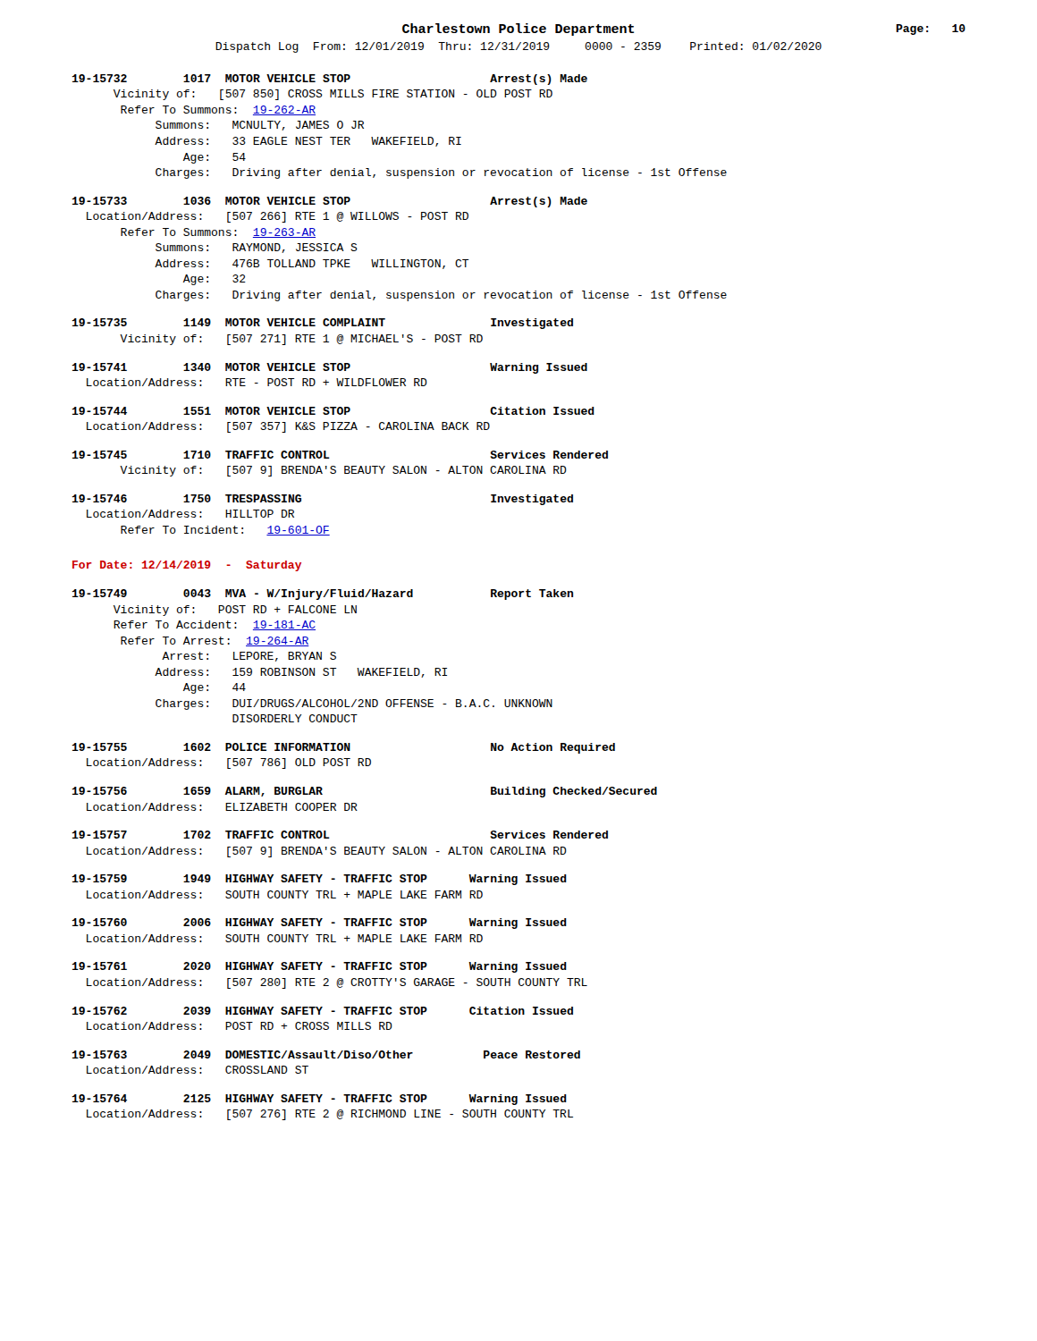Charlestown Police DepartmentPage: 10
Dispatch Log From: 12/01/2019 Thru: 12/31/2019 0000 - 2359 Printed: 01/02/2020
19-15732 1017 MOTOR VEHICLE STOP Arrest(s) Made Vicinity of: [507 850] CROSS MILLS FIRE STATION - OLD POST RD Refer To Summons: 19-262-AR Summons: MCNULTY, JAMES O JR Address: 33 EAGLE NEST TER WAKEFIELD, RI Age: 54 Charges: Driving after denial, suspension or revocation of license - 1st Offense
19-15733 1036 MOTOR VEHICLE STOP Arrest(s) Made Location/Address: [507 266] RTE 1 @ WILLOWS - POST RD Refer To Summons: 19-263-AR Summons: RAYMOND, JESSICA S Address: 476B TOLLAND TPKE WILLINGTON, CT Age: 32 Charges: Driving after denial, suspension or revocation of license - 1st Offense
19-15735 1149 MOTOR VEHICLE COMPLAINT Investigated Vicinity of: [507 271] RTE 1 @ MICHAEL'S - POST RD
19-15741 1340 MOTOR VEHICLE STOP Warning Issued Location/Address: RTE - POST RD + WILDFLOWER RD
19-15744 1551 MOTOR VEHICLE STOP Citation Issued Location/Address: [507 357] K&S PIZZA - CAROLINA BACK RD
19-15745 1710 TRAFFIC CONTROL Services Rendered Vicinity of: [507 9] BRENDA'S BEAUTY SALON - ALTON CAROLINA RD
19-15746 1750 TRESPASSING Investigated Location/Address: HILLTOP DR Refer To Incident: 19-601-OF
For Date: 12/14/2019 - Saturday
19-15749 0043 MVA - W/Injury/Fluid/Hazard Report Taken Vicinity of: POST RD + FALCONE LN Refer To Accident: 19-181-AC Refer To Arrest: 19-264-AR Arrest: LEPORE, BRYAN S Address: 159 ROBINSON ST WAKEFIELD, RI Age: 44 Charges: DUI/DRUGS/ALCOHOL/2ND OFFENSE - B.A.C. UNKNOWN DISORDERLY CONDUCT
19-15755 1602 POLICE INFORMATION No Action Required Location/Address: [507 786] OLD POST RD
19-15756 1659 ALARM, BURGLAR Building Checked/Secured Location/Address: ELIZABETH COOPER DR
19-15757 1702 TRAFFIC CONTROL Services Rendered Location/Address: [507 9] BRENDA'S BEAUTY SALON - ALTON CAROLINA RD
19-15759 1949 HIGHWAY SAFETY - TRAFFIC STOP Warning Issued Location/Address: SOUTH COUNTY TRL + MAPLE LAKE FARM RD
19-15760 2006 HIGHWAY SAFETY - TRAFFIC STOP Warning Issued Location/Address: SOUTH COUNTY TRL + MAPLE LAKE FARM RD
19-15761 2020 HIGHWAY SAFETY - TRAFFIC STOP Warning Issued Location/Address: [507 280] RTE 2 @ CROTTY'S GARAGE - SOUTH COUNTY TRL
19-15762 2039 HIGHWAY SAFETY - TRAFFIC STOP Citation Issued Location/Address: POST RD + CROSS MILLS RD
19-15763 2049 DOMESTIC/Assault/Diso/Other Peace Restored Location/Address: CROSSLAND ST
19-15764 2125 HIGHWAY SAFETY - TRAFFIC STOP Warning Issued Location/Address: [507 276] RTE 2 @ RICHMOND LINE - SOUTH COUNTY TRL